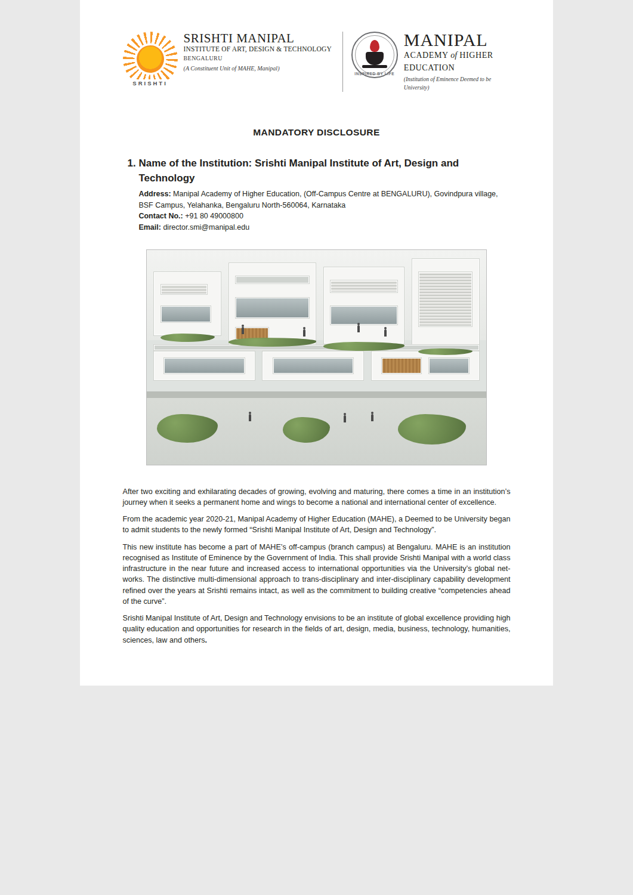SRISHTI
SRISHTI MANIPAL
INSTITUTE OF ART, DESIGN & TECHNOLOGY
BENGALURU
(A Constituent Unit of MAHE, Manipal)
INSPIRED BY LIFE
MANIPAL
ACADEMY of HIGHER EDUCATION
(Institution of Eminence Deemed to be University)
MANDATORY DISCLOSURE
Name of the Institution: Srishti Manipal Institute of Art, Design and Technology
Address: Manipal Academy of Higher Education, (Off-Campus Centre at BENGALURU), Govindpura village, BSF Campus, Yelahanka, Bengaluru North-560064, Karnataka
Contact No.: +91 80 49000800
Email: director.smi@manipal.edu
After two exciting and exhilarating decades of growing, evolving and maturing, there comes a time in an institution’s journey when it seeks a permanent home and wings to become a national and international center of excellence.
From the academic year 2020-21, Manipal Academy of Higher Education (MAHE), a Deemed to be University began to admit students to the newly formed “Srishti Manipal Institute of Art, Design and Technology”.
This new institute has become a part of MAHE’s off-campus (branch campus) at Bengaluru. MAHE is an institution recognised as Institute of Eminence by the Government of India. This shall provide Srishti Manipal with a world class infrastructure in the near future and increased access to international opportunities via the University’s global networks. The distinctive multi-dimensional approach to trans-disciplinary and inter-disciplinary capability development refined over the years at Srishti remains intact, as well as the commitment to building creative “competencies ahead of the curve”.
Srishti Manipal Institute of Art, Design and Technology envisions to be an institute of global excellence providing high quality education and opportunities for research in the fields of art, design, media, business, technology, humanities, sciences, law and others.